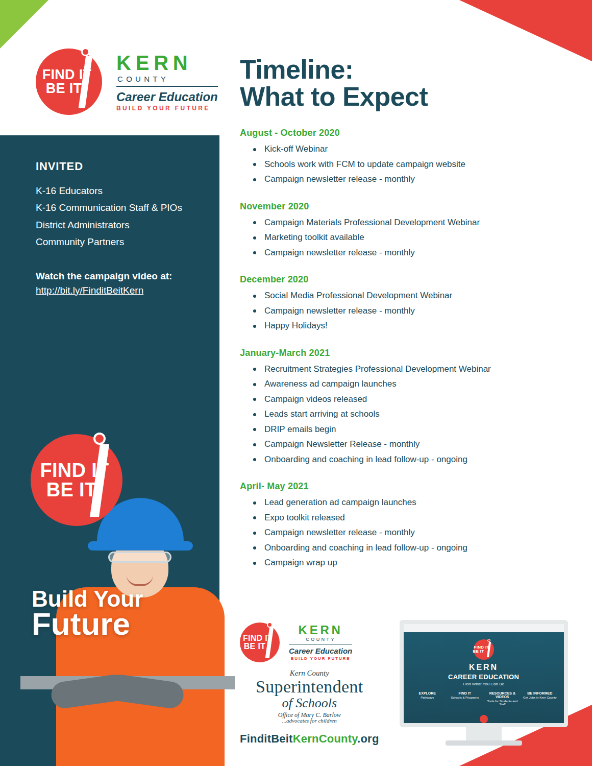FIND IT BE IT
KERN
COUNTY
Career Education
BUILD YOUR FUTURE
INVITED
K-16 Educators
K-16 Communication Staff & PIOs
District Administrators
Community Partners
Watch the campaign video at:
http://bit.ly/FinditBeitKern
FIND IT BE IT
Build Your
Future
Timeline:
What to Expect
August - October 2020
Kick-off Webinar
Schools work with FCM to update campaign website
Campaign newsletter release - monthly
November 2020
Campaign Materials Professional Development Webinar
Marketing toolkit available
Campaign newsletter release - monthly
December 2020
Social Media Professional Development Webinar
Campaign newsletter release - monthly
Happy Holidays!
January-March 2021
Recruitment Strategies Professional Development Webinar
Awareness ad campaign launches
Campaign videos released
Leads start arriving at schools
DRIP emails begin
Campaign Newsletter Release - monthly
Onboarding and coaching in lead follow-up - ongoing
April- May 2021
Lead generation ad campaign launches
Expo toolkit released
Campaign newsletter release - monthly
Onboarding and coaching in lead follow-up - ongoing
Campaign wrap up
FIND IT BE IT
KERN
COUNTY
Career Education
BUILD YOUR FUTURE
Kern County
Superintendent
of Schools
Office of Mary C. Barlow
...advocates for children
FinditBeitKernCounty.org
FIND IT BE IT
KERN
CAREER EDUCATION
Find What You Can Be
EXPLOREPathways
FIND ITSchools & Programs
RESOURCES & VIDEOSTools for Students and Staff
BE INFORMEDGet Jobs in Kern County